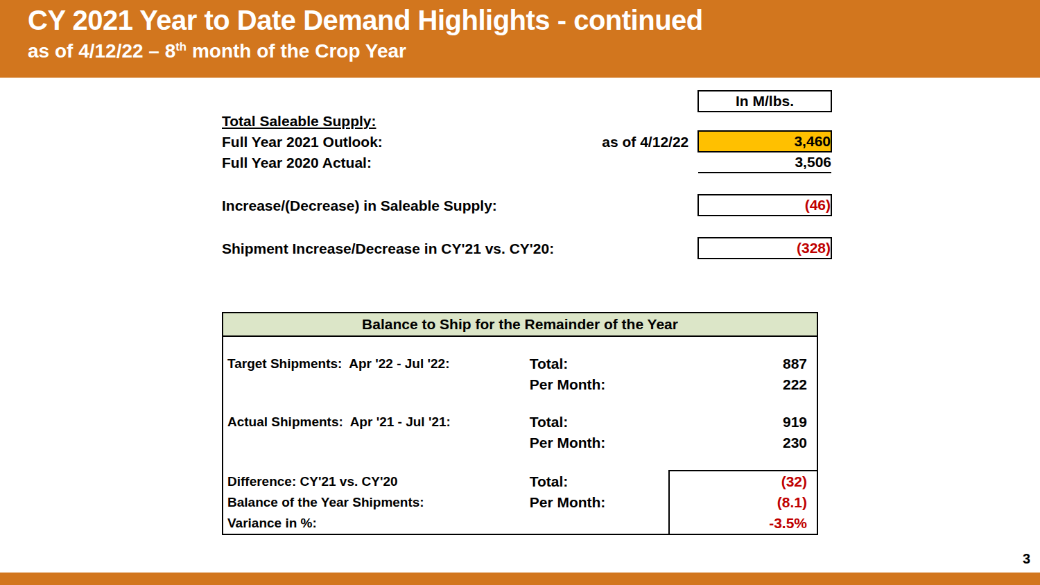CY 2021 Year to Date Demand Highlights - continued
as of 4/12/22 – 8th month of the Crop Year
| | | In M/lbs. |
| Total Saleable Supply: | | |
| Full Year 2021 Outlook: | as of 4/12/22 | 3,460 |
| Full Year 2020 Actual: | | 3,506 |
| Increase/(Decrease) in Saleable Supply: | | (46) |
| Shipment Increase/Decrease in CY'21 vs. CY'20: | | (328) |
Balance to Ship for the Remainder of the Year
| Target Shipments: Apr '22 - Jul '22: | Total: | 887 |
| | Per Month: | 222 |
| Actual Shipments: Apr '21 - Jul '21: | Total: | 919 |
| | Per Month: | 230 |
| Difference: CY'21 vs. CY'20 | Total: | (32) |
| Balance of the Year Shipments: | Per Month: | (8.1) |
| Variance in %: | | -3.5% |
3